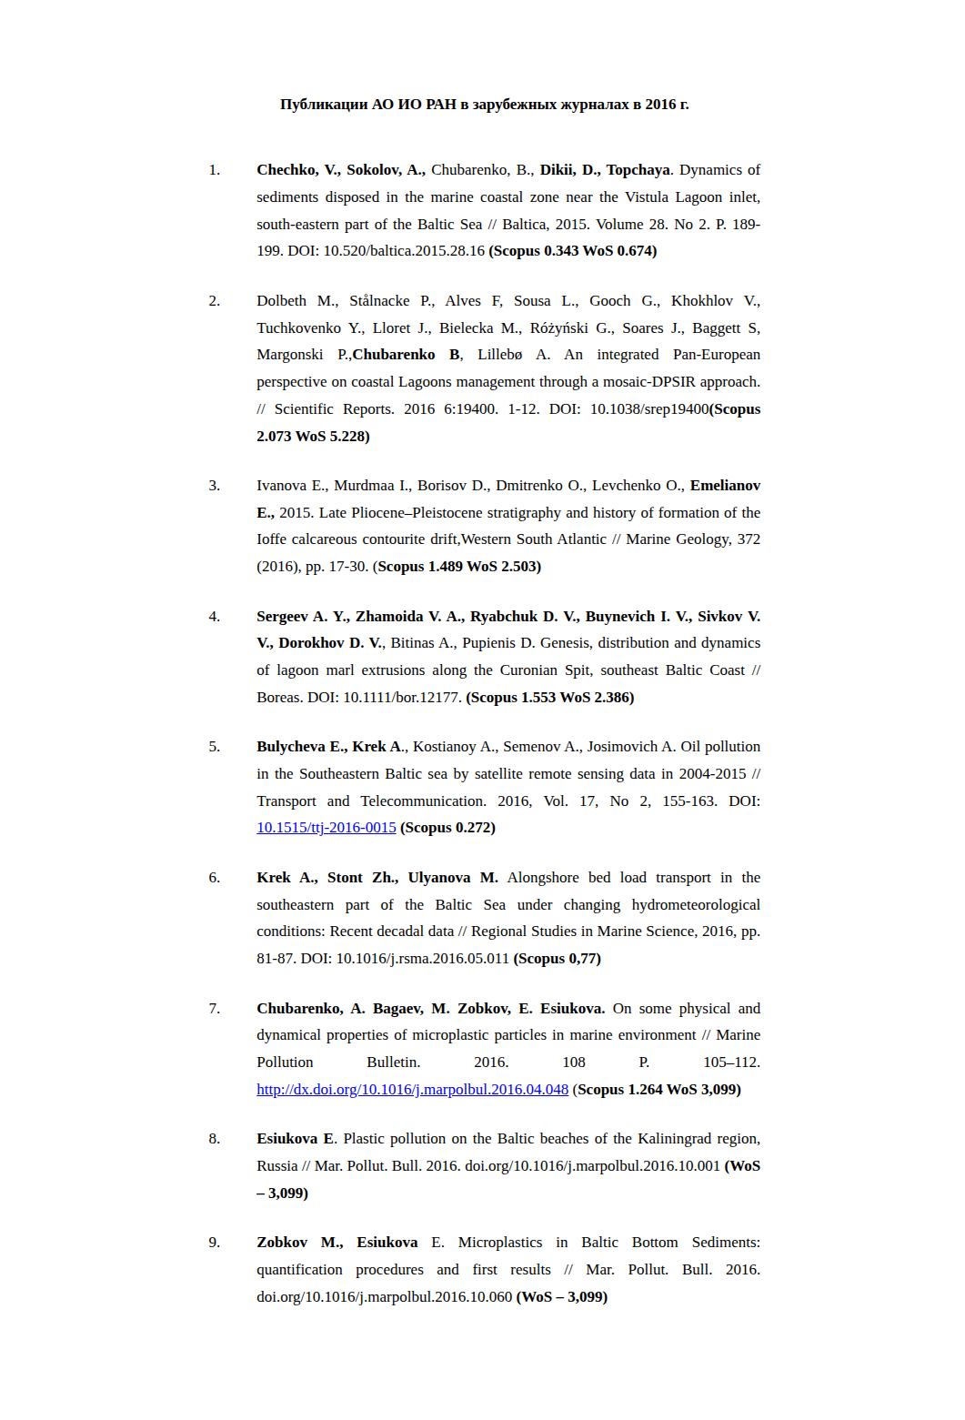Публикации АО ИО РАН в зарубежных журналах в 2016 г.
Chechko, V., Sokolov, A., Chubarenko, B., Dikii, D., Topchaya. Dynamics of sediments disposed in the marine coastal zone near the Vistula Lagoon inlet, south-eastern part of the Baltic Sea // Baltica, 2015. Volume 28. No 2. P. 189-199. DOI: 10.520/baltica.2015.28.16 (Scopus 0.343 WoS 0.674)
Dolbeth M., Stålnacke P., Alves F, Sousa L., Gooch G., Khokhlov V., Tuchkovenko Y., Lloret J., Bielecka M., Różyński G., Soares J., Baggett S, Margonski P.,Chubarenko B, Lillebø A. An integrated Pan-European perspective on coastal Lagoons management through a mosaic-DPSIR approach. // Scientific Reports. 2016 6:19400. 1-12. DOI: 10.1038/srep19400(Scopus 2.073 WoS 5.228)
Ivanova E., Murdmaa I., Borisov D., Dmitrenko O., Levchenko O., Emelianov E., 2015. Late Pliocene–Pleistocene stratigraphy and history of formation of the Ioffe calcareous contourite drift,Western South Atlantic // Marine Geology, 372 (2016), pp. 17-30. (Scopus 1.489 WoS 2.503)
Sergeev A. Y., Zhamoida V. A., Ryabchuk D. V., Buynevich I. V., Sivkov V. V., Dorokhov D. V., Bitinas A., Pupienis D. Genesis, distribution and dynamics of lagoon marl extrusions along the Curonian Spit, southeast Baltic Coast // Boreas. DOI: 10.1111/bor.12177. (Scopus 1.553 WoS 2.386)
Bulycheva E., Krek A., Kostianoy A., Semenov A., Josimovich A. Oil pollution in the Southeastern Baltic sea by satellite remote sensing data in 2004-2015 // Transport and Telecommunication. 2016, Vol. 17, No 2, 155-163. DOI: 10.1515/ttj-2016-0015 (Scopus 0.272)
Krek A., Stont Zh., Ulyanova M. Alongshore bed load transport in the southeastern part of the Baltic Sea under changing hydrometeorological conditions: Recent decadal data // Regional Studies in Marine Science, 2016, pp. 81-87. DOI: 10.1016/j.rsma.2016.05.011 (Scopus 0,77)
Chubarenko, A. Bagaev, M. Zobkov, E. Esiukova. On some physical and dynamical properties of microplastic particles in marine environment // Marine Pollution Bulletin. 2016. 108 P. 105–112. http://dx.doi.org/10.1016/j.marpolbul.2016.04.048 (Scopus 1.264 WoS 3,099)
Esiukova E. Plastic pollution on the Baltic beaches of the Kaliningrad region, Russia // Mar. Pollut. Bull. 2016. doi.org/10.1016/j.marpolbul.2016.10.001 (WoS – 3,099)
Zobkov M., Esiukova E. Microplastics in Baltic Bottom Sediments: quantification procedures and first results // Mar. Pollut. Bull. 2016. doi.org/10.1016/j.marpolbul.2016.10.060 (WoS – 3,099)